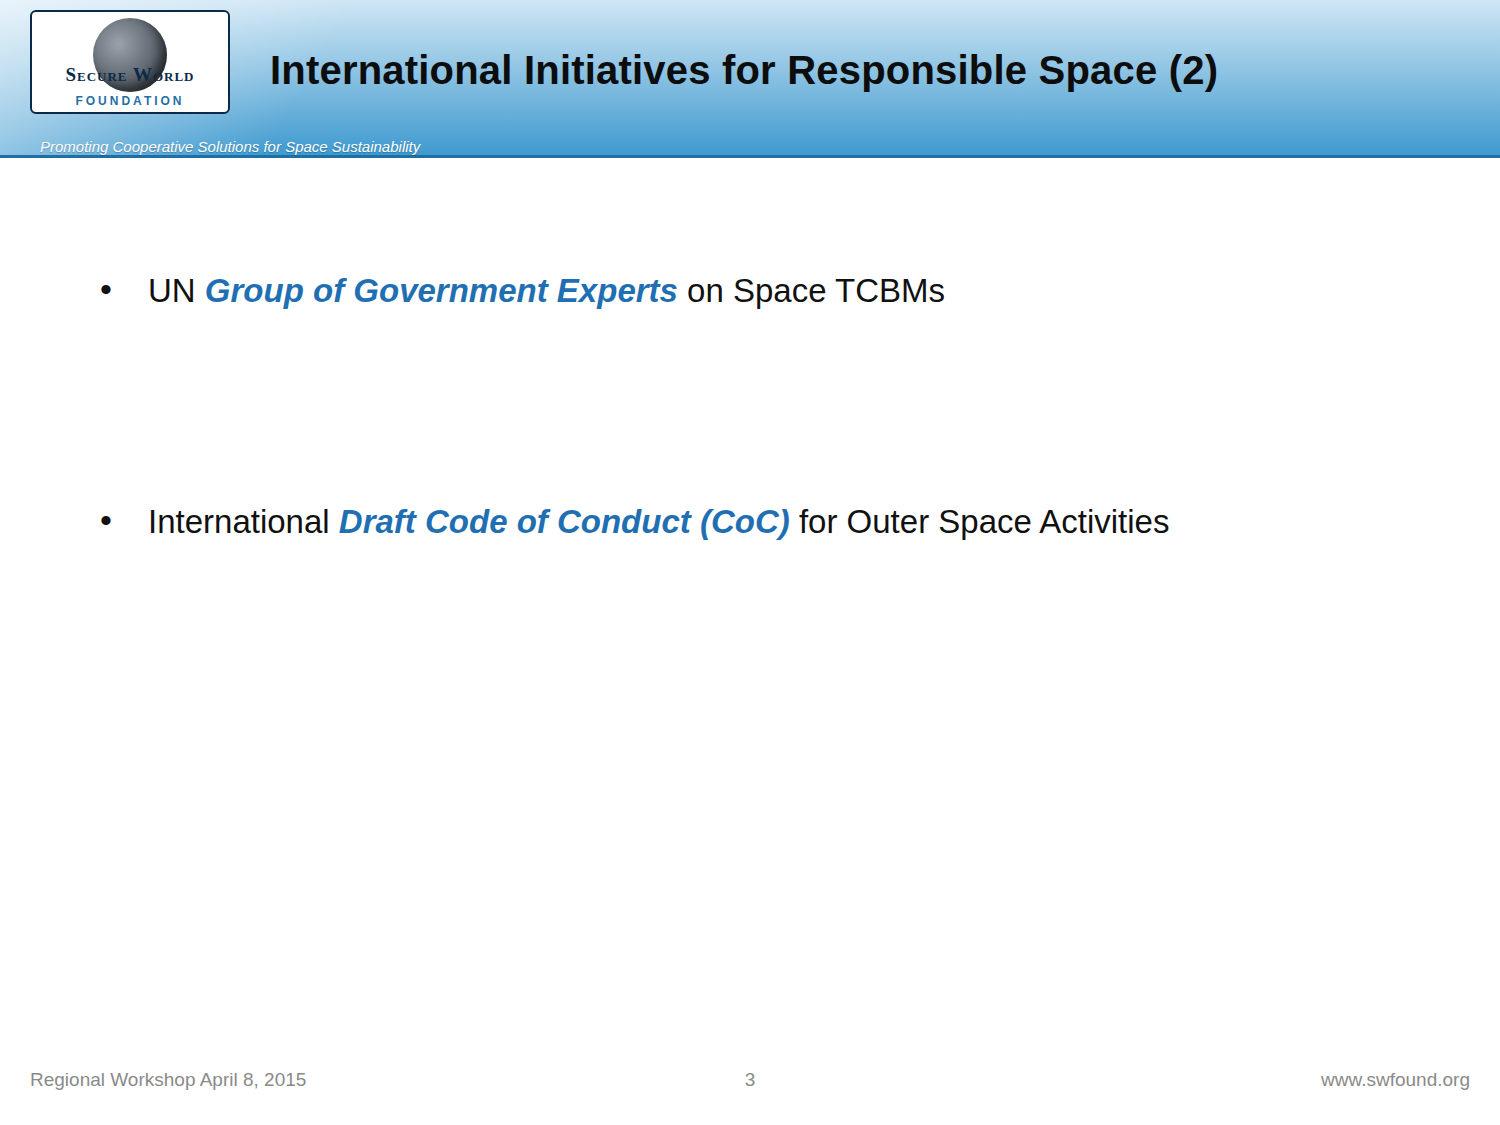Secure World
FOUNDATION
International Initiatives for Responsible Space (2)
Promoting Cooperative Solutions for Space Sustainability
UN Group of Government Experts on Space TCBMs
International Draft Code of Conduct (CoC) for Outer Space Activities
Regional Workshop April 8, 2015
3
www.swfound.org